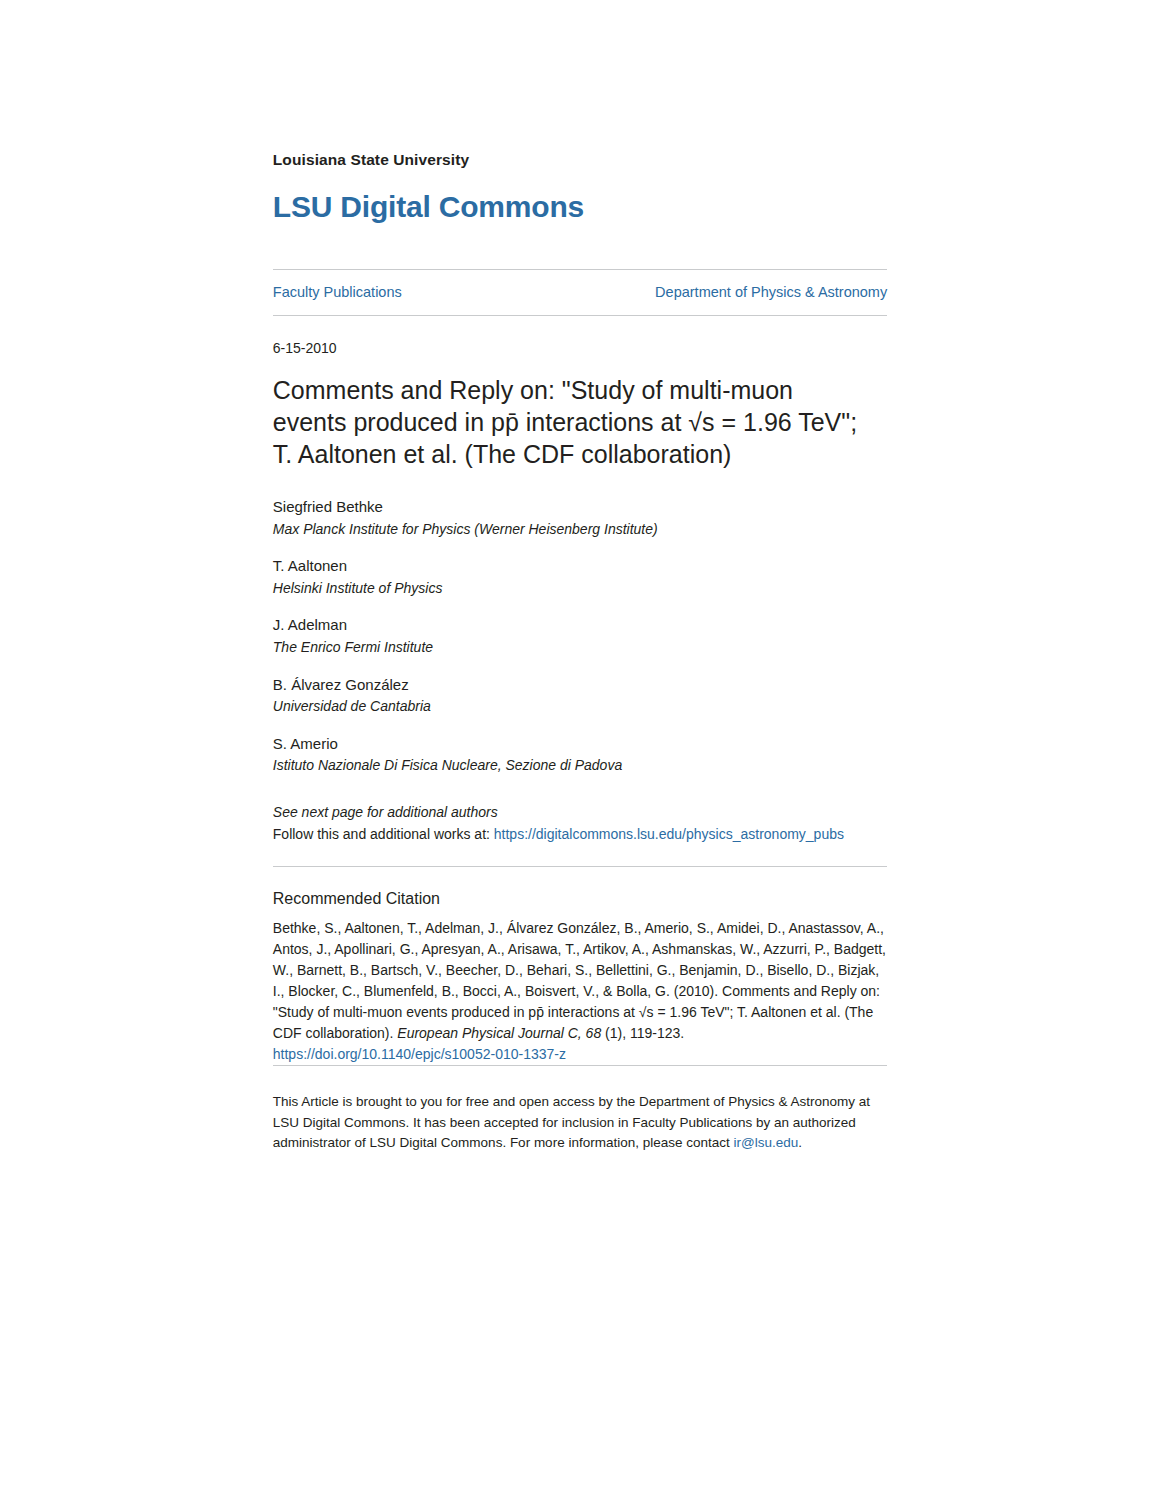Louisiana State University
LSU Digital Commons
Faculty Publications Department of Physics & Astronomy
6-15-2010
Comments and Reply on: "Study of multi-muon events produced in pp̄ interactions at √s = 1.96 TeV"; T. Aaltonen et al. (The CDF collaboration)
Siegfried Bethke
Max Planck Institute for Physics (Werner Heisenberg Institute)
T. Aaltonen
Helsinki Institute of Physics
J. Adelman
The Enrico Fermi Institute
B. Álvarez González
Universidad de Cantabria
S. Amerio
Istituto Nazionale Di Fisica Nucleare, Sezione di Padova
See next page for additional authors
Follow this and additional works at: https://digitalcommons.lsu.edu/physics_astronomy_pubs
Recommended Citation
Bethke, S., Aaltonen, T., Adelman, J., Álvarez González, B., Amerio, S., Amidei, D., Anastassov, A., Antos, J., Apollinari, G., Apresyan, A., Arisawa, T., Artikov, A., Ashmanskas, W., Azzurri, P., Badgett, W., Barnett, B., Bartsch, V., Beecher, D., Behari, S., Bellettini, G., Benjamin, D., Bisello, D., Bizjak, I., Blocker, C., Blumenfeld, B., Bocci, A., Boisvert, V., & Bolla, G. (2010). Comments and Reply on: "Study of multi-muon events produced in pp̄ interactions at √s = 1.96 TeV"; T. Aaltonen et al. (The CDF collaboration). European Physical Journal C, 68 (1), 119-123. https://doi.org/10.1140/epjc/s10052-010-1337-z
This Article is brought to you for free and open access by the Department of Physics & Astronomy at LSU Digital Commons. It has been accepted for inclusion in Faculty Publications by an authorized administrator of LSU Digital Commons. For more information, please contact ir@lsu.edu.